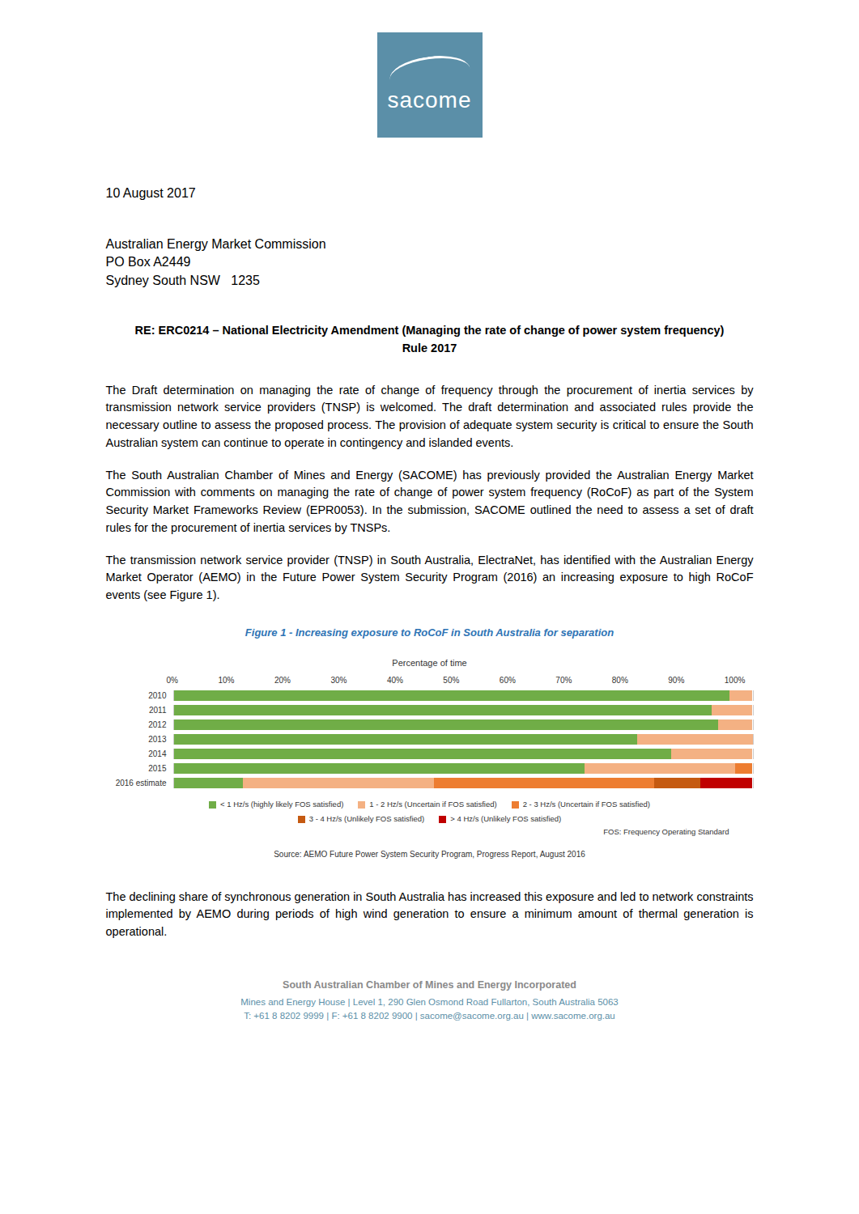sacome
10 August 2017
Australian Energy Market Commission
PO Box A2449
Sydney South NSW 1235
RE: ERC0214 – National Electricity Amendment (Managing the rate of change of power system frequency) Rule 2017
The Draft determination on managing the rate of change of frequency through the procurement of inertia services by transmission network service providers (TNSP) is welcomed. The draft determination and associated rules provide the necessary outline to assess the proposed process. The provision of adequate system security is critical to ensure the South Australian system can continue to operate in contingency and islanded events.
The South Australian Chamber of Mines and Energy (SACOME) has previously provided the Australian Energy Market Commission with comments on managing the rate of change of power system frequency (RoCoF) as part of the System Security Market Frameworks Review (EPR0053). In the submission, SACOME outlined the need to assess a set of draft rules for the procurement of inertia services by TNSPs.
The transmission network service provider (TNSP) in South Australia, ElectraNet, has identified with the Australian Energy Market Operator (AEMO) in the Future Power System Security Program (2016) an increasing exposure to high RoCoF events (see Figure 1).
Figure 1 - Increasing exposure to RoCoF in South Australia for separation
Percentage of time
0% 10% 20% 30% 40% 50% 60% 70% 80% 90% 100%
2010
2011
2012
2013
2014
2015
2016 estimate
< 1 Hz/s (highly likely FOS satisfied)
1 - 2 Hz/s (Uncertain if FOS satisfied)
2 - 3 Hz/s (Uncertain if FOS satisfied)
3 - 4 Hz/s (Unlikely FOS satisfied)
> 4 Hz/s (Unlikely FOS satisfied)
FOS: Frequency Operating Standard
Source: AEMO Future Power System Security Program, Progress Report, August 2016
The declining share of synchronous generation in South Australia has increased this exposure and led to network constraints implemented by AEMO during periods of high wind generation to ensure a minimum amount of thermal generation is operational.
South Australian Chamber of Mines and Energy Incorporated
Mines and Energy House | Level 1, 290 Glen Osmond Road Fullarton, South Australia 5063
T: +61 8 8202 9999 | F: +61 8 8202 9900 | sacome@sacome.org.au | www.sacome.org.au